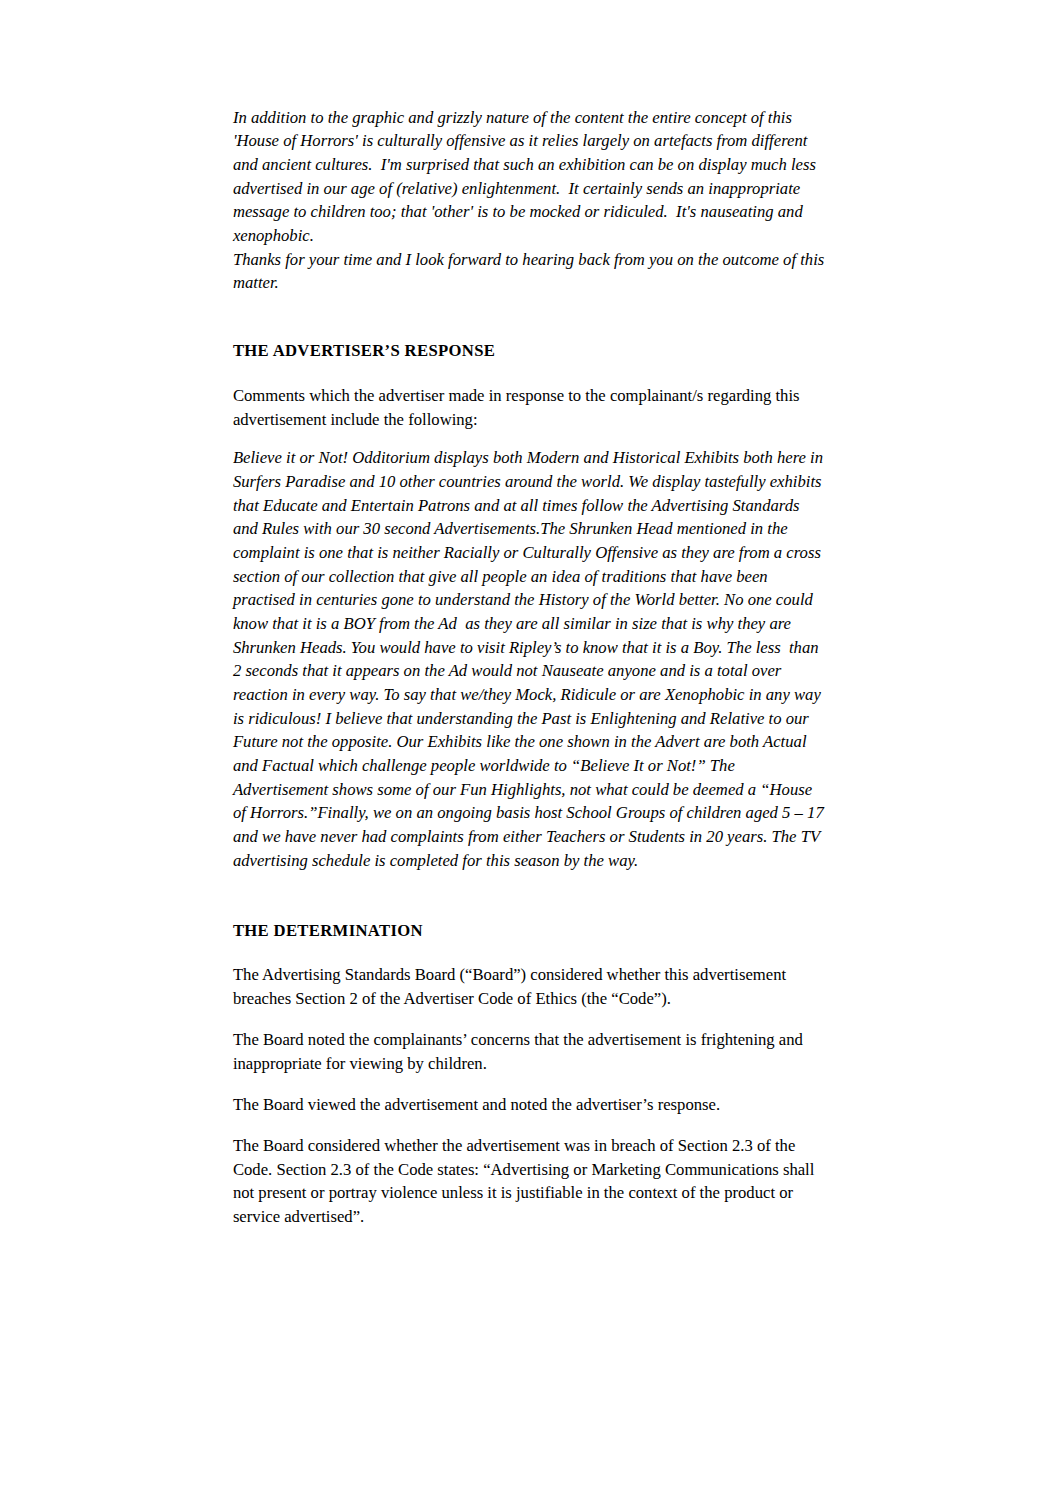In addition to the graphic and grizzly nature of the content the entire concept of this 'House of Horrors' is culturally offensive as it relies largely on artefacts from different and ancient cultures. I'm surprised that such an exhibition can be on display much less advertised in our age of (relative) enlightenment. It certainly sends an inappropriate message to children too; that 'other' is to be mocked or ridiculed. It's nauseating and xenophobic.
Thanks for your time and I look forward to hearing back from you on the outcome of this matter.
The Advertiser’s Response
Comments which the advertiser made in response to the complainant/s regarding this advertisement include the following:
Believe it or Not! Odditorium displays both Modern and Historical Exhibits both here in Surfers Paradise and 10 other countries around the world. We display tastefully exhibits that Educate and Entertain Patrons and at all times follow the Advertising Standards and Rules with our 30 second Advertisements.The Shrunken Head mentioned in the complaint is one that is neither Racially or Culturally Offensive as they are from a cross section of our collection that give all people an idea of traditions that have been practised in centuries gone to understand the History of the World better. No one could know that it is a BOY from the Ad as they are all similar in size that is why they are Shrunken Heads. You would have to visit Ripley’s to know that it is a Boy. The less than 2 seconds that it appears on the Ad would not Nauseate anyone and is a total over reaction in every way. To say that we/they Mock, Ridicule or are Xenophobic in any way is ridiculous! I believe that understanding the Past is Enlightening and Relative to our Future not the opposite. Our Exhibits like the one shown in the Advert are both Actual and Factual which challenge people worldwide to “Believe It or Not!” The Advertisement shows some of our Fun Highlights, not what could be deemed a “House of Horrors.”Finally, we on an ongoing basis host School Groups of children aged 5 – 17 and we have never had complaints from either Teachers or Students in 20 years. The TV advertising schedule is completed for this season by the way.
The Determination
The Advertising Standards Board (“Board”) considered whether this advertisement breaches Section 2 of the Advertiser Code of Ethics (the “Code”).
The Board noted the complainants’ concerns that the advertisement is frightening and inappropriate for viewing by children.
The Board viewed the advertisement and noted the advertiser’s response.
The Board considered whether the advertisement was in breach of Section 2.3 of the Code. Section 2.3 of the Code states: “Advertising or Marketing Communications shall not present or portray violence unless it is justifiable in the context of the product or service advertised”.